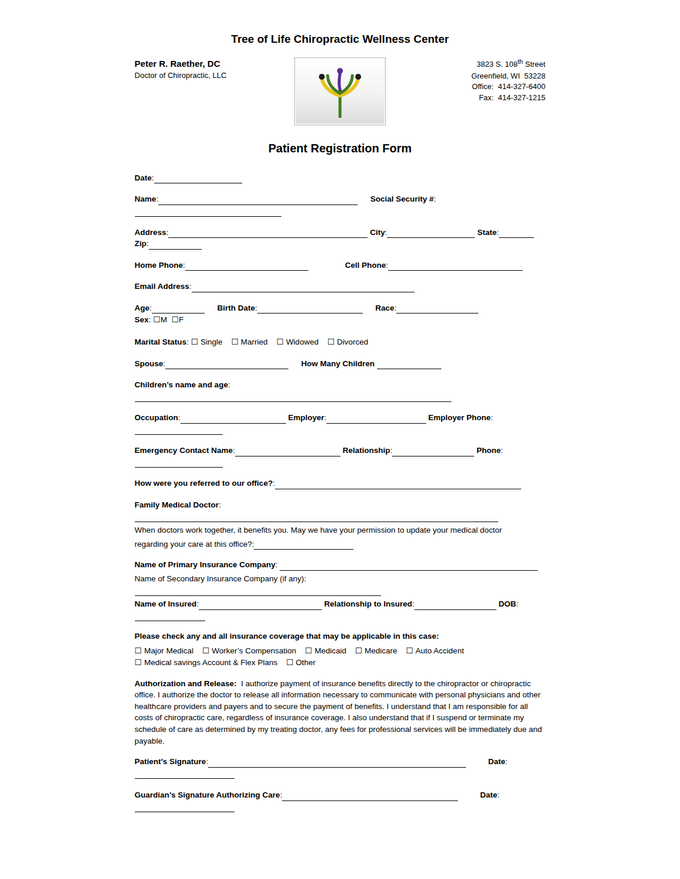Tree of Life Chiropractic Wellness Center
Peter R. Raether, DC
Doctor of Chiropractic, LLC
3823 S. 108th Street
Greenfield, WI 53228
Office: 414-327-6400
Fax: 414-327-1215
Patient Registration Form
Date:
Name: Social Security #:
Address: City: State: Zip:
Home Phone: Cell Phone:
Email Address:
Age: Birth Date: Race: Sex: ☐M ☐F
Marital Status: ☐ Single ☐ Married ☐ Widowed ☐ Divorced
Spouse: How Many Children
Children’s name and age:
Occupation: Employer: Employer Phone:
Emergency Contact Name: Relationship: Phone:
How were you referred to our office?:
Family Medical Doctor:
When doctors work together, it benefits you. May we have your permission to update your medical doctor
regarding your care at this office?:
Name of Primary Insurance Company:
Name of Secondary Insurance Company (if any):
Name of Insured: Relationship to Insured: DOB:
Please check any and all insurance coverage that may be applicable in this case:
☐ Major Medical ☐ Worker’s Compensation ☐ Medicaid ☐ Medicare ☐ Auto Accident
☐ Medical savings Account & Flex Plans ☐ Other
Authorization and Release: I authorize payment of insurance benefits directly to the chiropractor or chiropractic office. I authorize the doctor to release all information necessary to communicate with personal physicians and other healthcare providers and payers and to secure the payment of benefits. I understand that I am responsible for all costs of chiropractic care, regardless of insurance coverage. I also understand that if I suspend or terminate my schedule of care as determined by my treating doctor, any fees for professional services will be immediately due and payable.
Patient’s Signature: Date:
Guardian’s Signature Authorizing Care: Date: